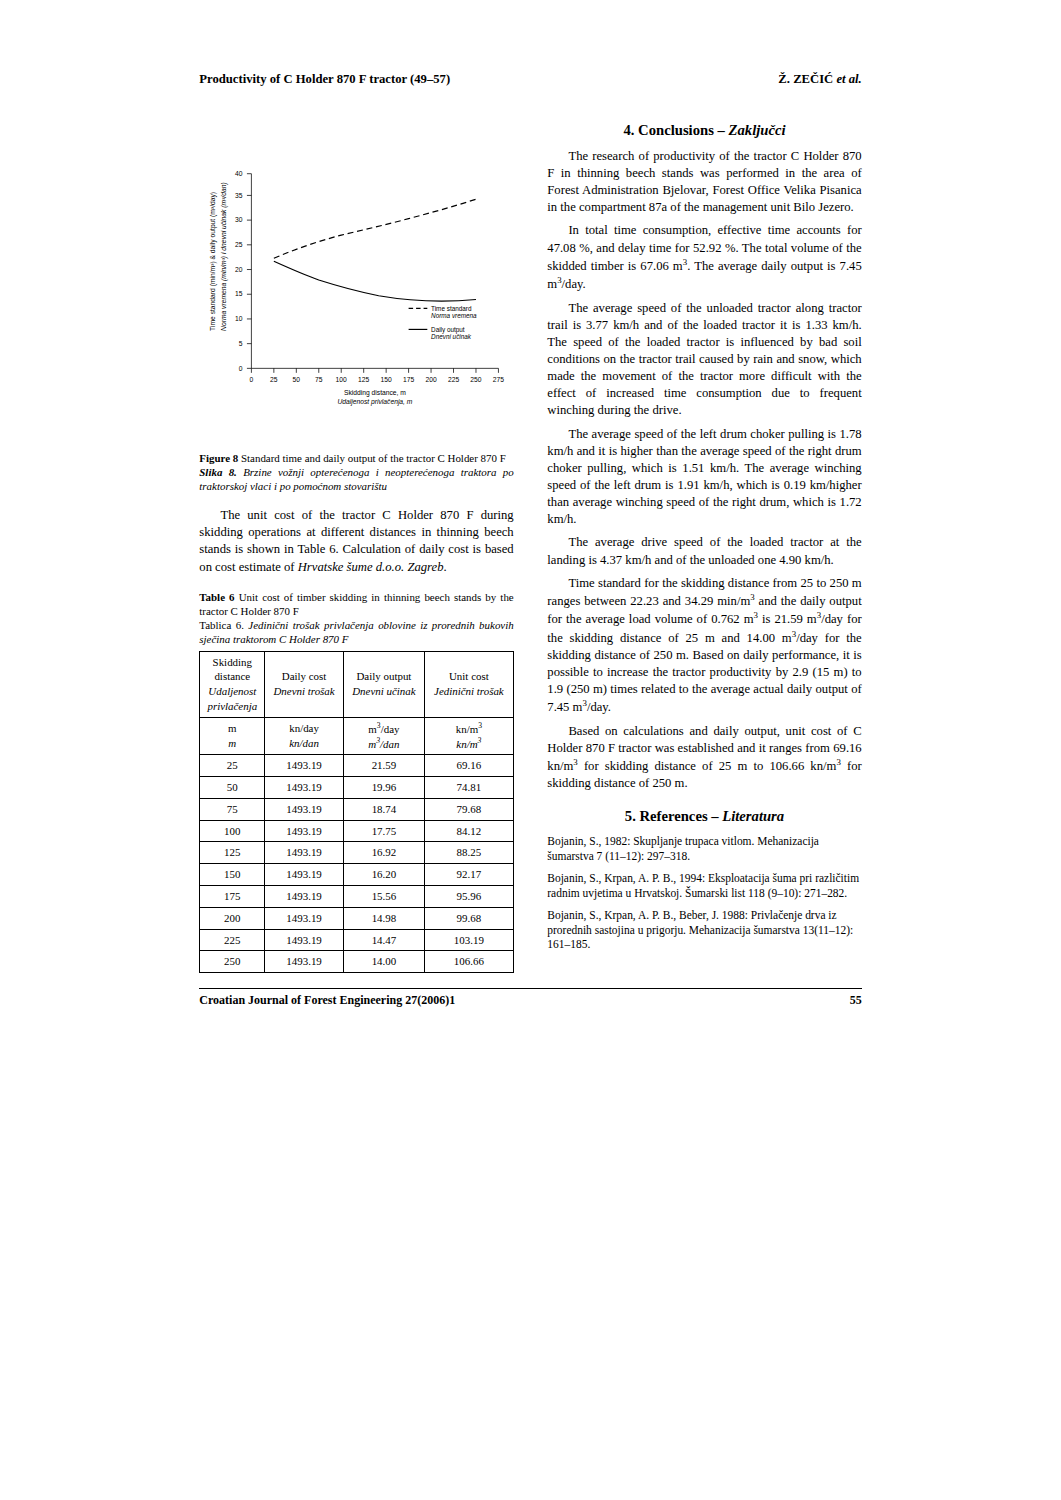Productivity of C Holder 870 F tractor (49–57)
Ž. ZEČIĆ et al.
0 5 10 15 20 25 30 35 40 0 25 50 75 100 125 150 175 200 225 250 275 Time standard (min/m³) & daily output (m³/day) Norma vremena (min/m³) i dnevni učinak (m³/dan) Skidding distance, m Udaljenost privlačenja, m Time standard Norma vremena Daily output Dnevni učinak
Figure 8 Standard time and daily output of the tractor C Holder 870 F
Slika 8. Brzine vožnji opterećenoga i neopterećenoga traktora po traktorskoj vlaci i po pomoćnom stovarištu
The unit cost of the tractor C Holder 870 F during skidding operations at different distances in thinning beech stands is shown in Table 6. Calculation of daily cost is based on cost estimate of Hrvatske šume d.o.o. Zagreb.
Table 6 Unit cost of timber skidding in thinning beech stands by the tractor C Holder 870 F
Tablica 6. Jedinični trošak privlačenja oblovine iz prorednih bukovih sječina traktorom C Holder 870 F
| Skidding distance Udaljenost privlačenja | Daily cost Dnevni trošak | Daily output Dnevni učinak | Unit cost Jedinični trošak |
| --- | --- | --- | --- |
| m m | kn/day kn/dan | m 3 /day m 3 /dan | kn/m 3 kn/m 3 |
| 25 | 1493.19 | 21.59 | 69.16 |
| 50 | 1493.19 | 19.96 | 74.81 |
| 75 | 1493.19 | 18.74 | 79.68 |
| 100 | 1493.19 | 17.75 | 84.12 |
| 125 | 1493.19 | 16.92 | 88.25 |
| 150 | 1493.19 | 16.20 | 92.17 |
| 175 | 1493.19 | 15.56 | 95.96 |
| 200 | 1493.19 | 14.98 | 99.68 |
| 225 | 1493.19 | 14.47 | 103.19 |
| 250 | 1493.19 | 14.00 | 106.66 |
4. Conclusions – Zaključci
The research of productivity of the tractor C Holder 870 F in thinning beech stands was performed in the area of Forest Administration Bjelovar, Forest Office Velika Pisanica in the compartment 87a of the management unit Bilo Jezero.
In total time consumption, effective time accounts for 47.08 %, and delay time for 52.92 %. The total volume of the skidded timber is 67.06 m3. The average daily output is 7.45 m3/day.
The average speed of the unloaded tractor along tractor trail is 3.77 km/h and of the loaded tractor it is 1.33 km/h. The speed of the loaded tractor is influenced by bad soil conditions on the tractor trail caused by rain and snow, which made the movement of the tractor more difficult with the effect of increased time consumption due to frequent winching during the drive.
The average speed of the left drum choker pulling is 1.78 km/h and it is higher than the average speed of the right drum choker pulling, which is 1.51 km/h. The average winching speed of the left drum is 1.91 km/h, which is 0.19 km/higher than average winching speed of the right drum, which is 1.72 km/h.
The average drive speed of the loaded tractor at the landing is 4.37 km/h and of the unloaded one 4.90 km/h.
Time standard for the skidding distance from 25 to 250 m ranges between 22.23 and 34.29 min/m3 and the daily output for the average load volume of 0.762 m3 is 21.59 m3/day for the skidding distance of 25 m and 14.00 m3/day for the skidding distance of 250 m. Based on daily performance, it is possible to increase the tractor productivity by 2.9 (15 m) to 1.9 (250 m) times related to the average actual daily output of 7.45 m3/day.
Based on calculations and daily output, unit cost of C Holder 870 F tractor was established and it ranges from 69.16 kn/m3 for skidding distance of 25 m to 106.66 kn/m3 for skidding distance of 250 m.
5. References – Literatura
Bojanin, S., 1982: Skupljanje trupaca vitlom. Mehanizacija šumarstva 7 (11–12): 297–318.
Bojanin, S., Krpan, A. P. B., 1994: Eksploatacija šuma pri različitim radnim uvjetima u Hrvatskoj. Šumarski list 118 (9–10): 271–282.
Bojanin, S., Krpan, A. P. B., Beber, J. 1988: Privlačenje drva iz prorednih sastojina u prigorju. Mehanizacija šumarstva 13(11–12): 161–185.
Croatian Journal of Forest Engineering 27(2006)1
55